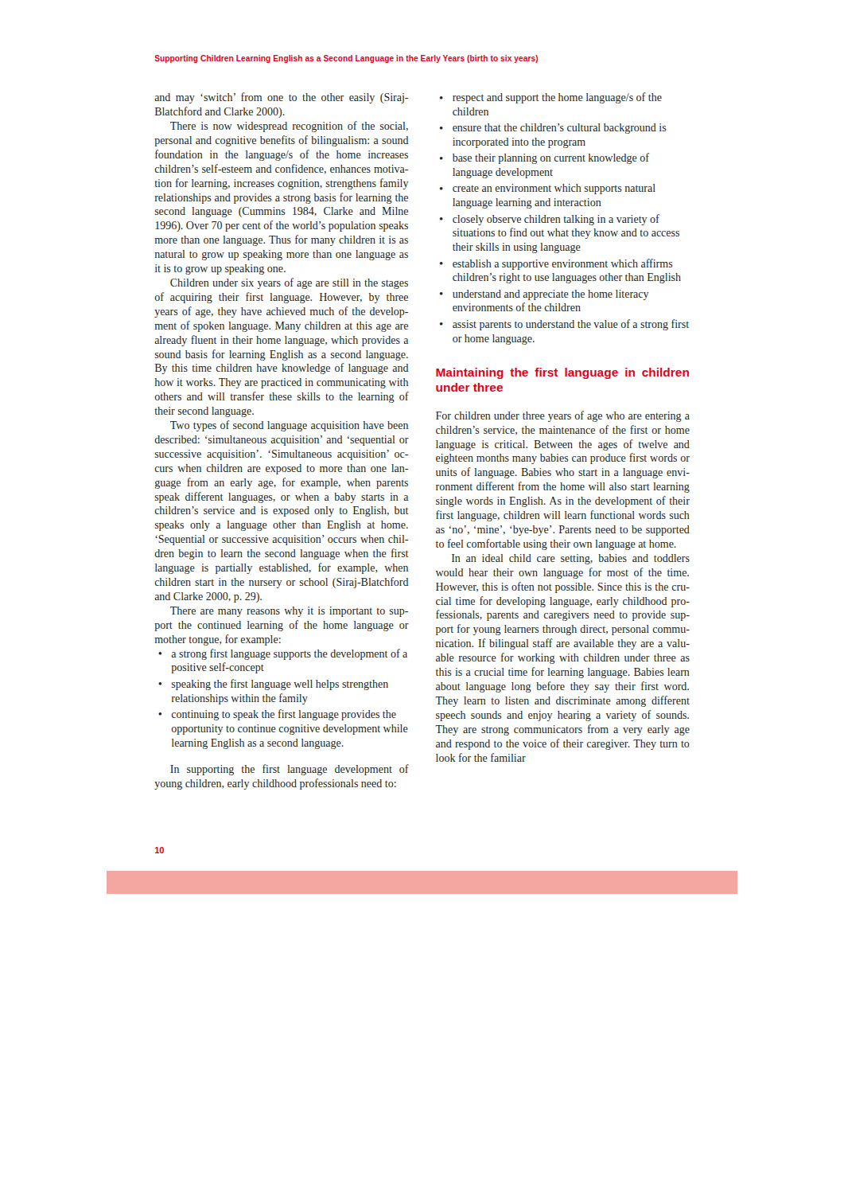Supporting Children Learning English as a Second Language in the Early Years (birth to six years)
and may ‘switch’ from one to the other easily (Siraj-Blatchford and Clarke 2000).
There is now widespread recognition of the social, personal and cognitive benefits of bilingualism: a sound foundation in the language/s of the home increases children’s self-esteem and confidence, enhances motivation for learning, increases cognition, strengthens family relationships and provides a strong basis for learning the second language (Cummins 1984, Clarke and Milne 1996). Over 70 per cent of the world’s population speaks more than one language. Thus for many children it is as natural to grow up speaking more than one language as it is to grow up speaking one.
Children under six years of age are still in the stages of acquiring their first language. However, by three years of age, they have achieved much of the development of spoken language. Many children at this age are already fluent in their home language, which provides a sound basis for learning English as a second language. By this time children have knowledge of language and how it works. They are practiced in communicating with others and will transfer these skills to the learning of their second language.
Two types of second language acquisition have been described: ‘simultaneous acquisition’ and ‘sequential or successive acquisition’. ‘Simultaneous acquisition’ occurs when children are exposed to more than one language from an early age, for example, when parents speak different languages, or when a baby starts in a children’s service and is exposed only to English, but speaks only a language other than English at home. ‘Sequential or successive acquisition’ occurs when children begin to learn the second language when the first language is partially established, for example, when children start in the nursery or school (Siraj-Blatchford and Clarke 2000, p. 29).
There are many reasons why it is important to support the continued learning of the home language or mother tongue, for example:
a strong first language supports the development of a positive self-concept
speaking the first language well helps strengthen relationships within the family
continuing to speak the first language provides the opportunity to continue cognitive development while learning English as a second language.
In supporting the first language development of young children, early childhood professionals need to:
respect and support the home language/s of the children
ensure that the children’s cultural background is incorporated into the program
base their planning on current knowledge of language development
create an environment which supports natural language learning and interaction
closely observe children talking in a variety of situations to find out what they know and to access their skills in using language
establish a supportive environment which affirms children’s right to use languages other than English
understand and appreciate the home literacy environments of the children
assist parents to understand the value of a strong first or home language.
Maintaining the first language in children under three
For children under three years of age who are entering a children’s service, the maintenance of the first or home language is critical. Between the ages of twelve and eighteen months many babies can produce first words or units of language. Babies who start in a language environment different from the home will also start learning single words in English. As in the development of their first language, children will learn functional words such as ‘no’, ‘mine’, ‘bye-bye’. Parents need to be supported to feel comfortable using their own language at home.
In an ideal child care setting, babies and toddlers would hear their own language for most of the time. However, this is often not possible. Since this is the crucial time for developing language, early childhood professionals, parents and caregivers need to provide support for young learners through direct, personal communication. If bilingual staff are available they are a valuable resource for working with children under three as this is a crucial time for learning language. Babies learn about language long before they say their first word. They learn to listen and discriminate among different speech sounds and enjoy hearing a variety of sounds. They are strong communicators from a very early age and respond to the voice of their caregiver. They turn to look for the familiar
10